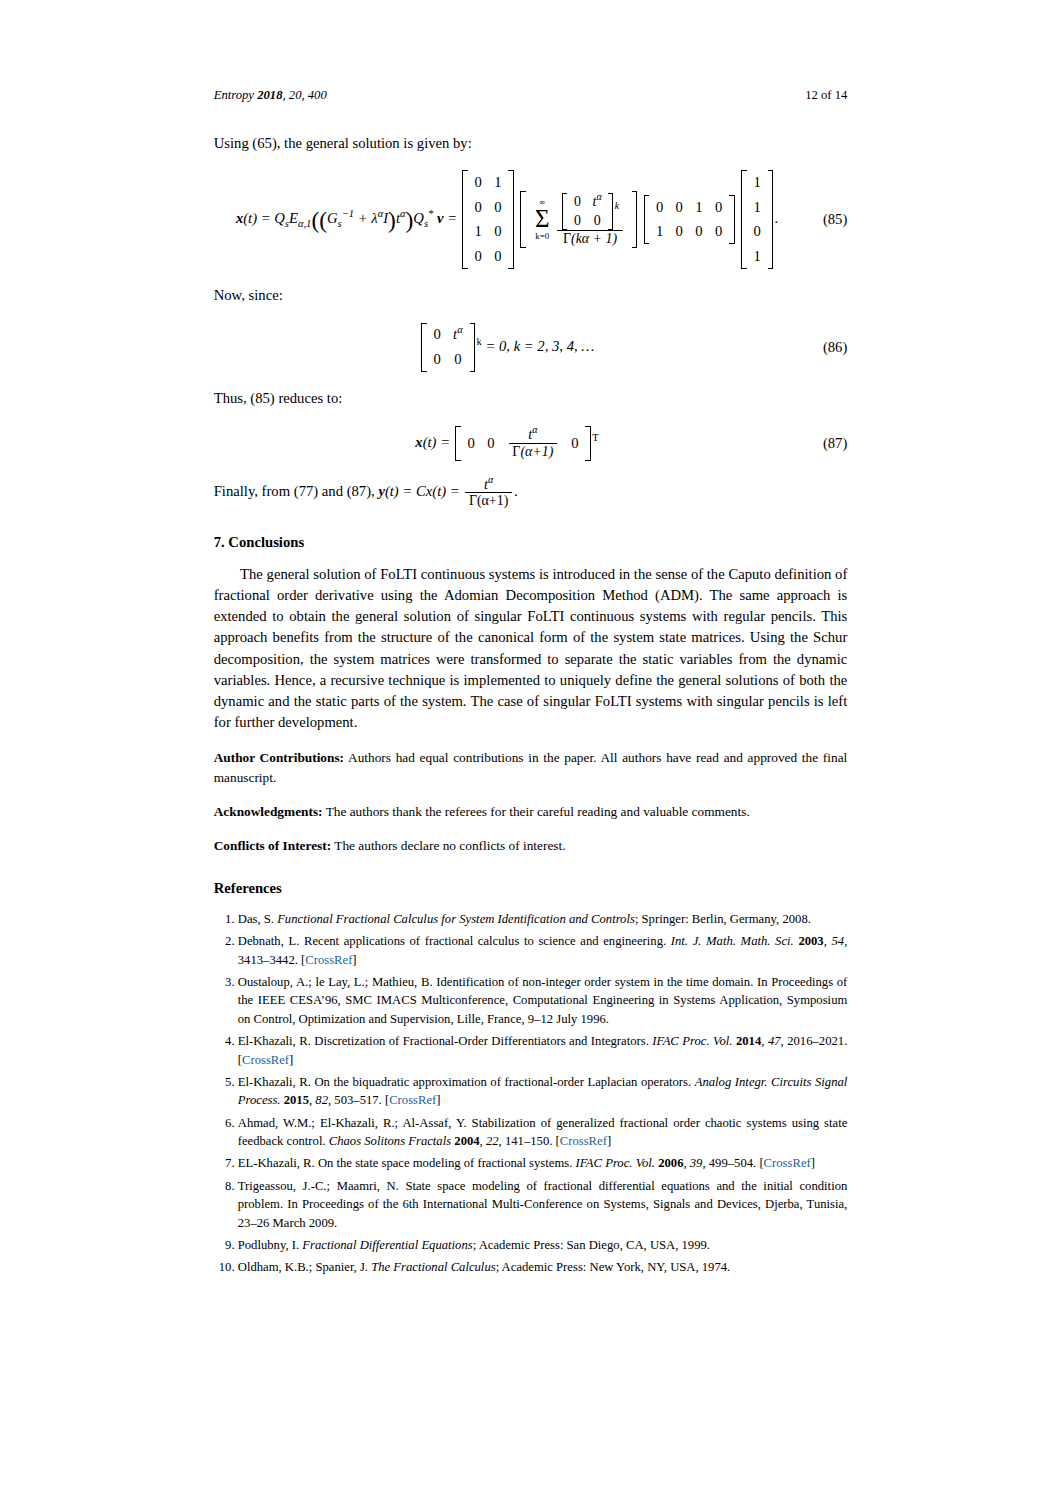Entropy 2018, 20, 400
12 of 14
Using (65), the general solution is given by:
x(t) = QsEα,1((Gs−1 + λαI) tα) Qs* v =
| 0 | 1 |
| 0 | 0 |
| 1 | 0 |
| 0 | 0 |
| ∞ Σ k=0 / 0 / t α / / 0 / 0 / k Γ (kα + 1) |
| 0 | 0 | 1 | 0 |
| 1 | 0 | 0 | 0 |
| 1 |
| 1 |
| 0 |
| 1 |
.
(85)
Now, since:
| 0 | t α |
| 0 | 0 |
k = 0, k = 2, 3, 4, …
(86)
Thus, (85) reduces to:
x(t) =
| 0 | 0 | t α Γ (α+1) | 0 |
T
(87)
Finally, from (77) and (87), y(t) = Cx(t) = tα Γ(α+1).
7. Conclusions
The general solution of FoLTI continuous systems is introduced in the sense of the Caputo definition of fractional order derivative using the Adomian Decomposition Method (ADM). The same approach is extended to obtain the general solution of singular FoLTI continuous systems with regular pencils. This approach benefits from the structure of the canonical form of the system state matrices. Using the Schur decomposition, the system matrices were transformed to separate the static variables from the dynamic variables. Hence, a recursive technique is implemented to uniquely define the general solutions of both the dynamic and the static parts of the system. The case of singular FoLTI systems with singular pencils is left for further development.
Author Contributions: Authors had equal contributions in the paper. All authors have read and approved the final manuscript.
Acknowledgments: The authors thank the referees for their careful reading and valuable comments.
Conflicts of Interest: The authors declare no conflicts of interest.
References
Das, S. Functional Fractional Calculus for System Identification and Controls; Springer: Berlin, Germany, 2008.
Debnath, L. Recent applications of fractional calculus to science and engineering. Int. J. Math. Math. Sci. 2003, 54, 3413–3442. [CrossRef]
Oustaloup, A.; le Lay, L.; Mathieu, B. Identification of non-integer order system in the time domain. In Proceedings of the IEEE CESA’96, SMC IMACS Multiconference, Computational Engineering in Systems Application, Symposium on Control, Optimization and Supervision, Lille, France, 9–12 July 1996.
El-Khazali, R. Discretization of Fractional-Order Differentiators and Integrators. IFAC Proc. Vol. 2014, 47, 2016–2021. [CrossRef]
El-Khazali, R. On the biquadratic approximation of fractional-order Laplacian operators. Analog Integr. Circuits Signal Process. 2015, 82, 503–517. [CrossRef]
Ahmad, W.M.; El-Khazali, R.; Al-Assaf, Y. Stabilization of generalized fractional order chaotic systems using state feedback control. Chaos Solitons Fractals 2004, 22, 141–150. [CrossRef]
EL-Khazali, R. On the state space modeling of fractional systems. IFAC Proc. Vol. 2006, 39, 499–504. [CrossRef]
Trigeassou, J.-C.; Maamri, N. State space modeling of fractional differential equations and the initial condition problem. In Proceedings of the 6th International Multi-Conference on Systems, Signals and Devices, Djerba, Tunisia, 23–26 March 2009.
Podlubny, I. Fractional Differential Equations; Academic Press: San Diego, CA, USA, 1999.
Oldham, K.B.; Spanier, J. The Fractional Calculus; Academic Press: New York, NY, USA, 1974.